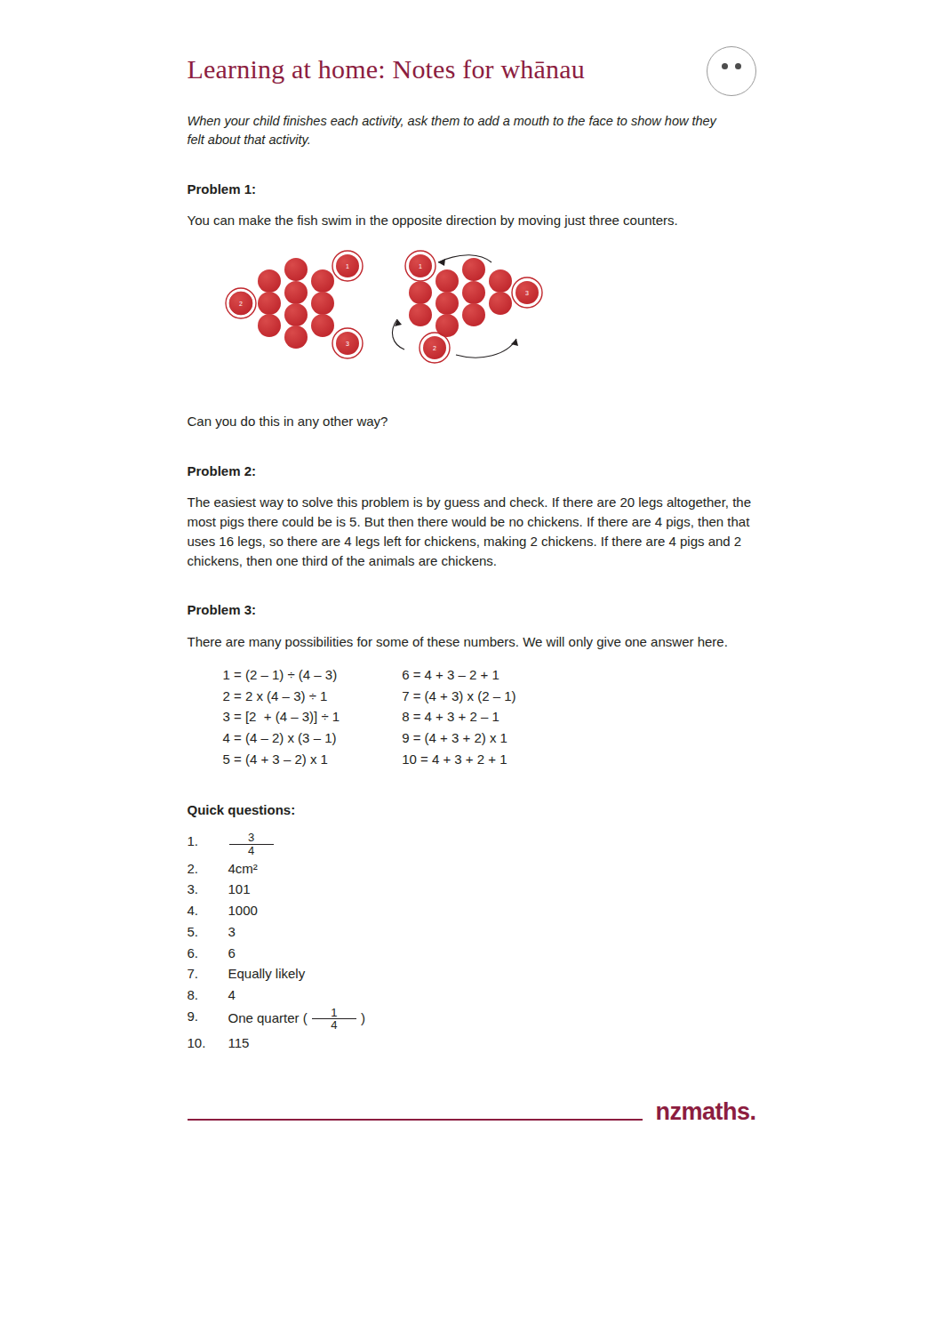Learning at home: Notes for whānau
When your child finishes each activity, ask them to add a mouth to the face to show how they felt about that activity.
Problem 1:
You can make the fish swim in the opposite direction by moving just three counters.
2 1 3 1 3 2
Can you do this in any other way?
Problem 2:
The easiest way to solve this problem is by guess and check. If there are 20 legs altogether, the most pigs there could be is 5. But then there would be no chickens. If there are 4 pigs, then that uses 16 legs, so there are 4 legs left for chickens, making 2 chickens. If there are 4 pigs and 2 chickens, then one third of the animals are chickens.
Problem 3:
There are many possibilities for some of these numbers. We will only give one answer here.
1 = (2 – 1) ÷ (4 – 3)
6 = 4 + 3 – 2 + 1
2 = 2 x (4 – 3) ÷ 1
7 = (4 + 3) x (2 – 1)
3 = [2 + (4 – 3)] ÷ 1
8 = 4 + 3 + 2 – 1
4 = (4 – 2) x (3 – 1)
9 = (4 + 3 + 2) x 1
5 = (4 + 3 – 2) x 1
10 = 4 + 3 + 2 + 1
Quick questions:
1. 34
2. 4cm²
3. 101
4. 1000
5. 3
6. 6
7. Equally likely
8. 4
9. One quarter ( 14 )
10. 115
nzmaths.